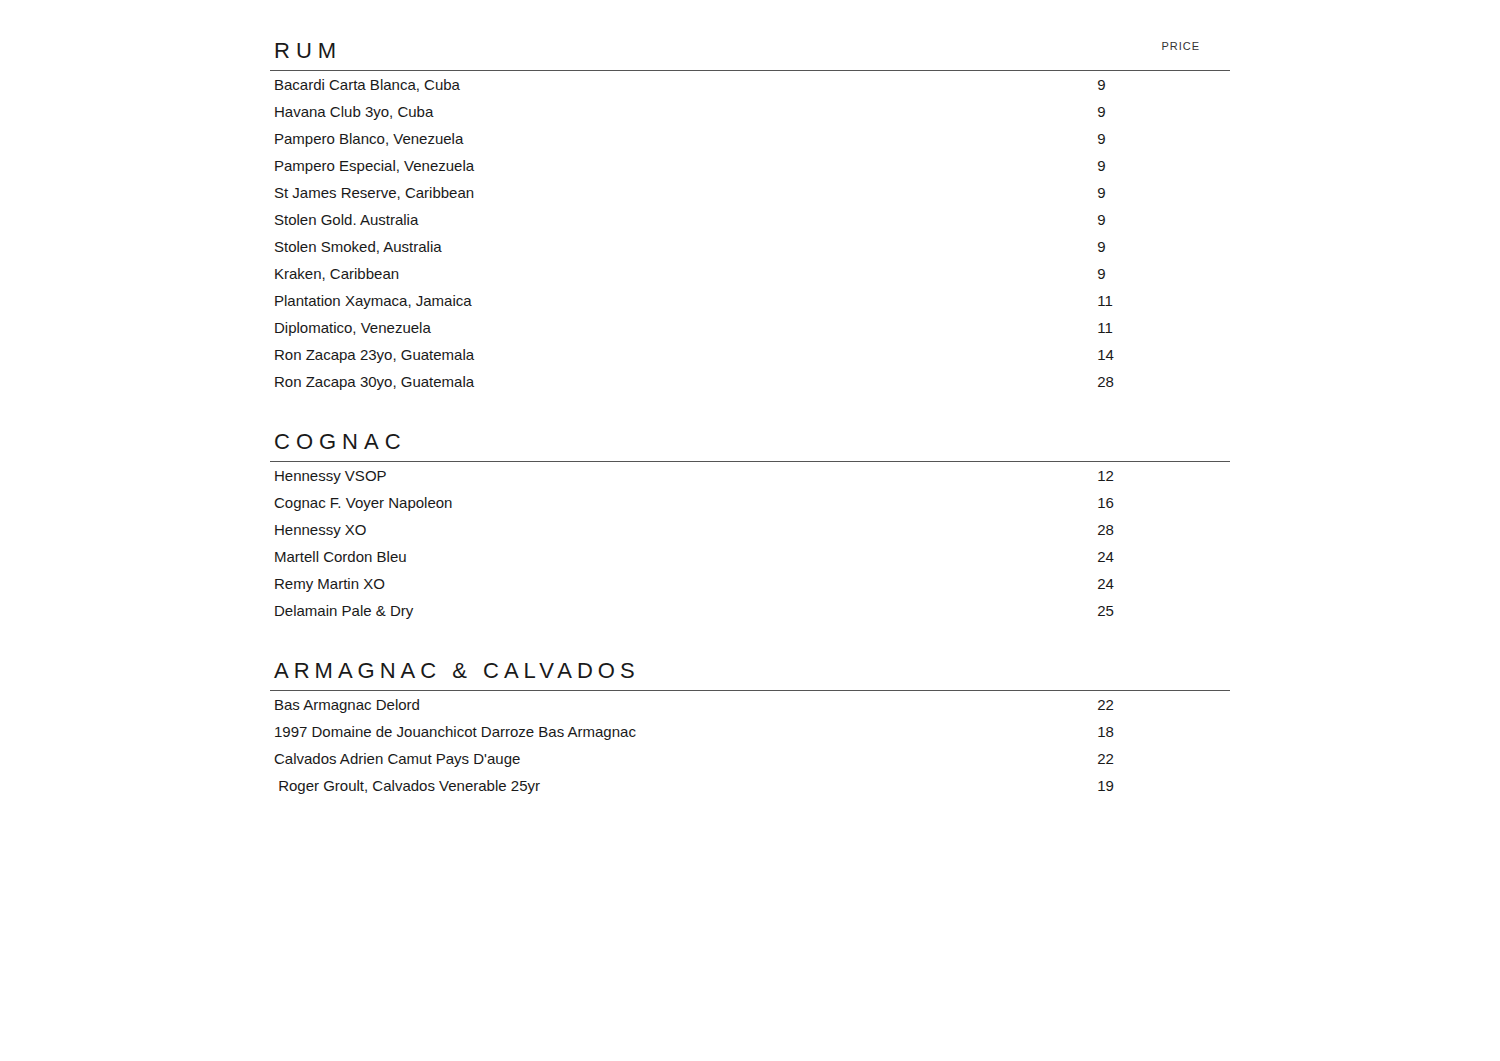PRICE
RUM
| Bacardi Carta Blanca, Cuba | 9 |
| Havana Club 3yo, Cuba | 9 |
| Pampero Blanco, Venezuela | 9 |
| Pampero Especial, Venezuela | 9 |
| St James Reserve, Caribbean | 9 |
| Stolen Gold. Australia | 9 |
| Stolen Smoked, Australia | 9 |
| Kraken, Caribbean | 9 |
| Plantation Xaymaca, Jamaica | 11 |
| Diplomatico, Venezuela | 11 |
| Ron Zacapa 23yo, Guatemala | 14 |
| Ron Zacapa 30yo, Guatemala | 28 |
COGNAC
| Hennessy VSOP | 12 |
| Cognac F. Voyer Napoleon | 16 |
| Hennessy XO | 28 |
| Martell Cordon Bleu | 24 |
| Remy Martin XO | 24 |
| Delamain Pale & Dry | 25 |
ARMAGNAC & CALVADOS
| Bas Armagnac Delord | 22 |
| 1997 Domaine de Jouanchicot Darroze Bas Armagnac | 18 |
| Calvados Adrien Camut Pays D'auge | 22 |
| Roger Groult, Calvados Venerable 25yr | 19 |